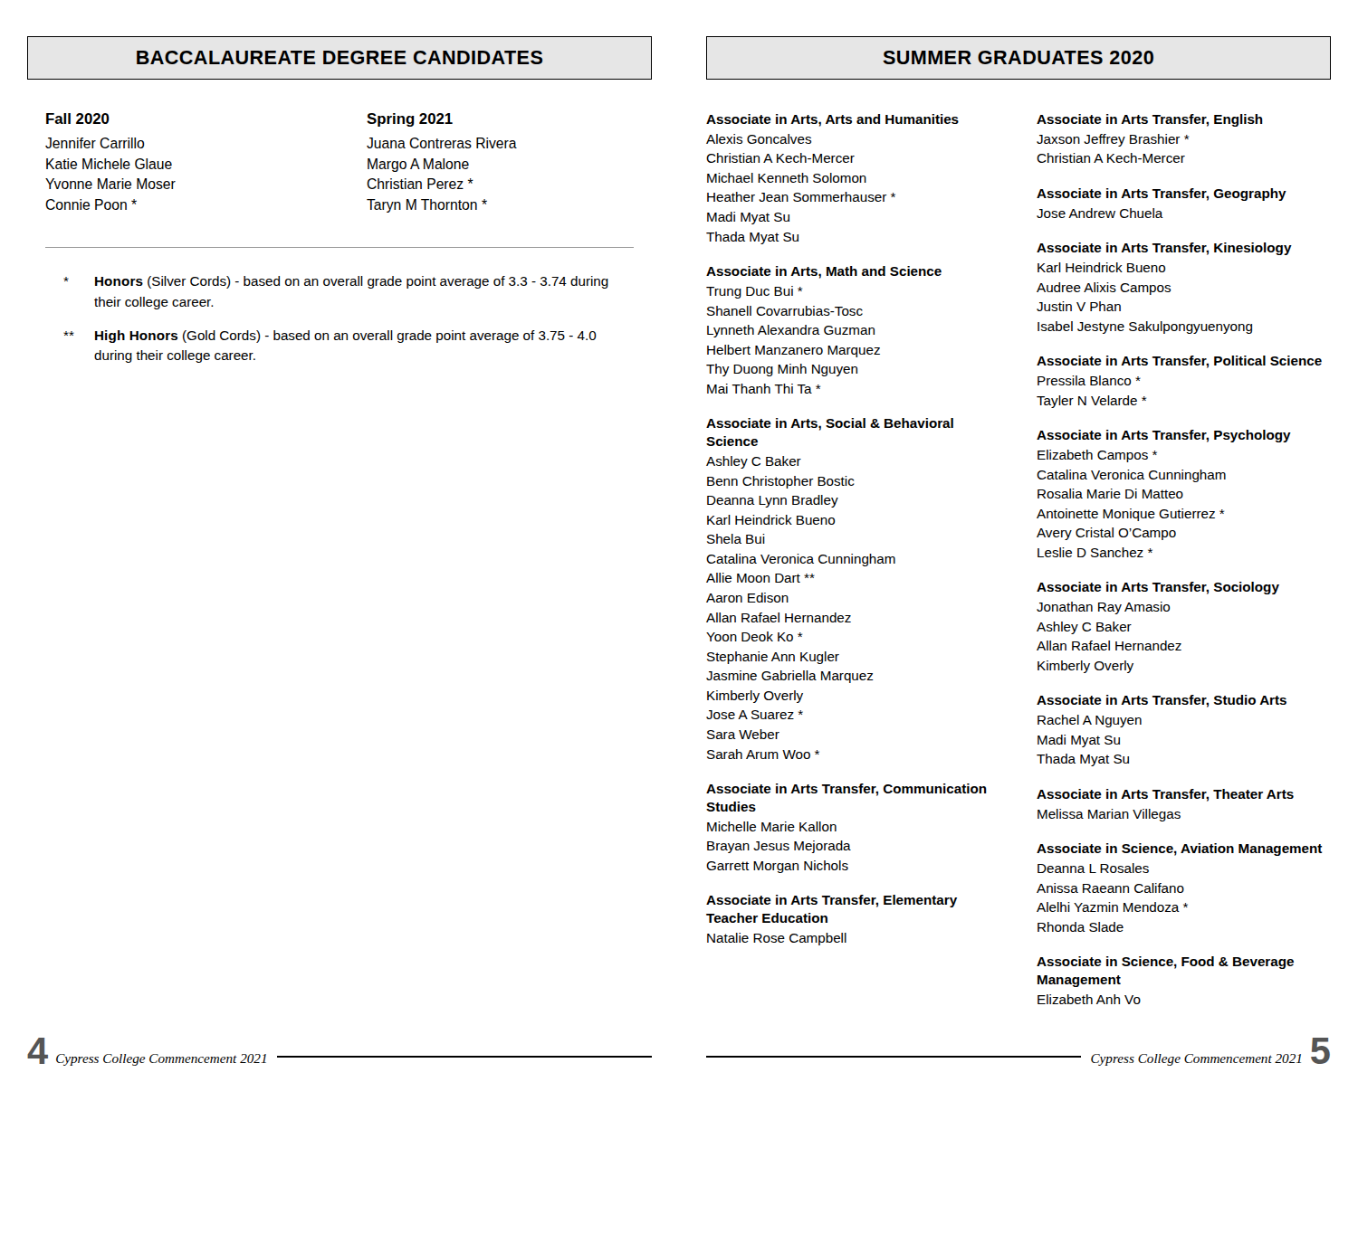Baccalaureate Degree Candidates
Fall 2020
Jennifer Carrillo
Katie Michele Glaue
Yvonne Marie Moser
Connie Poon *
Spring 2021
Juana Contreras Rivera
Margo A Malone
Christian Perez *
Taryn M Thornton *
*
Honors (Silver Cords) - based on an overall grade point average of 3.3 - 3.74 during their college career.
**
High Honors (Gold Cords) - based on an overall grade point average of 3.75 - 4.0 during their college career.
4 Cypress College Commencement 2021
Summer Graduates 2020
Associate in Arts, Arts and Humanities
Alexis Goncalves
Christian A Kech-Mercer
Michael Kenneth Solomon
Heather Jean Sommerhauser *
Madi Myat Su
Thada Myat Su
Associate in Arts, Math and Science
Trung Duc Bui *
Shanell Covarrubias-Tosc
Lynneth Alexandra Guzman
Helbert Manzanero Marquez
Thy Duong Minh Nguyen
Mai Thanh Thi Ta *
Associate in Arts, Social & Behavioral Science
Ashley C Baker
Benn Christopher Bostic
Deanna Lynn Bradley
Karl Heindrick Bueno
Shela Bui
Catalina Veronica Cunningham
Allie Moon Dart **
Aaron Edison
Allan Rafael Hernandez
Yoon Deok Ko *
Stephanie Ann Kugler
Jasmine Gabriella Marquez
Kimberly Overly
Jose A Suarez *
Sara Weber
Sarah Arum Woo *
Associate in Arts Transfer, Communication Studies
Michelle Marie Kallon
Brayan Jesus Mejorada
Garrett Morgan Nichols
Associate in Arts Transfer, Elementary Teacher Education
Natalie Rose Campbell
Associate in Arts Transfer, English
Jaxson Jeffrey Brashier *
Christian A Kech-Mercer
Associate in Arts Transfer, Geography
Jose Andrew Chuela
Associate in Arts Transfer, Kinesiology
Karl Heindrick Bueno
Audree Alixis Campos
Justin V Phan
Isabel Jestyne Sakulpongyuenyong
Associate in Arts Transfer, Political Science
Pressila Blanco *
Tayler N Velarde *
Associate in Arts Transfer, Psychology
Elizabeth Campos *
Catalina Veronica Cunningham
Rosalia Marie Di Matteo
Antoinette Monique Gutierrez *
Avery Cristal O’Campo
Leslie D Sanchez *
Associate in Arts Transfer, Sociology
Jonathan Ray Amasio
Ashley C Baker
Allan Rafael Hernandez
Kimberly Overly
Associate in Arts Transfer, Studio Arts
Rachel A Nguyen
Madi Myat Su
Thada Myat Su
Associate in Arts Transfer, Theater Arts
Melissa Marian Villegas
Associate in Science, Aviation Management
Deanna L Rosales
Anissa Raeann Califano
Alelhi Yazmin Mendoza *
Rhonda Slade
Associate in Science, Food & Beverage Management
Elizabeth Anh Vo
Cypress College Commencement 2021 5